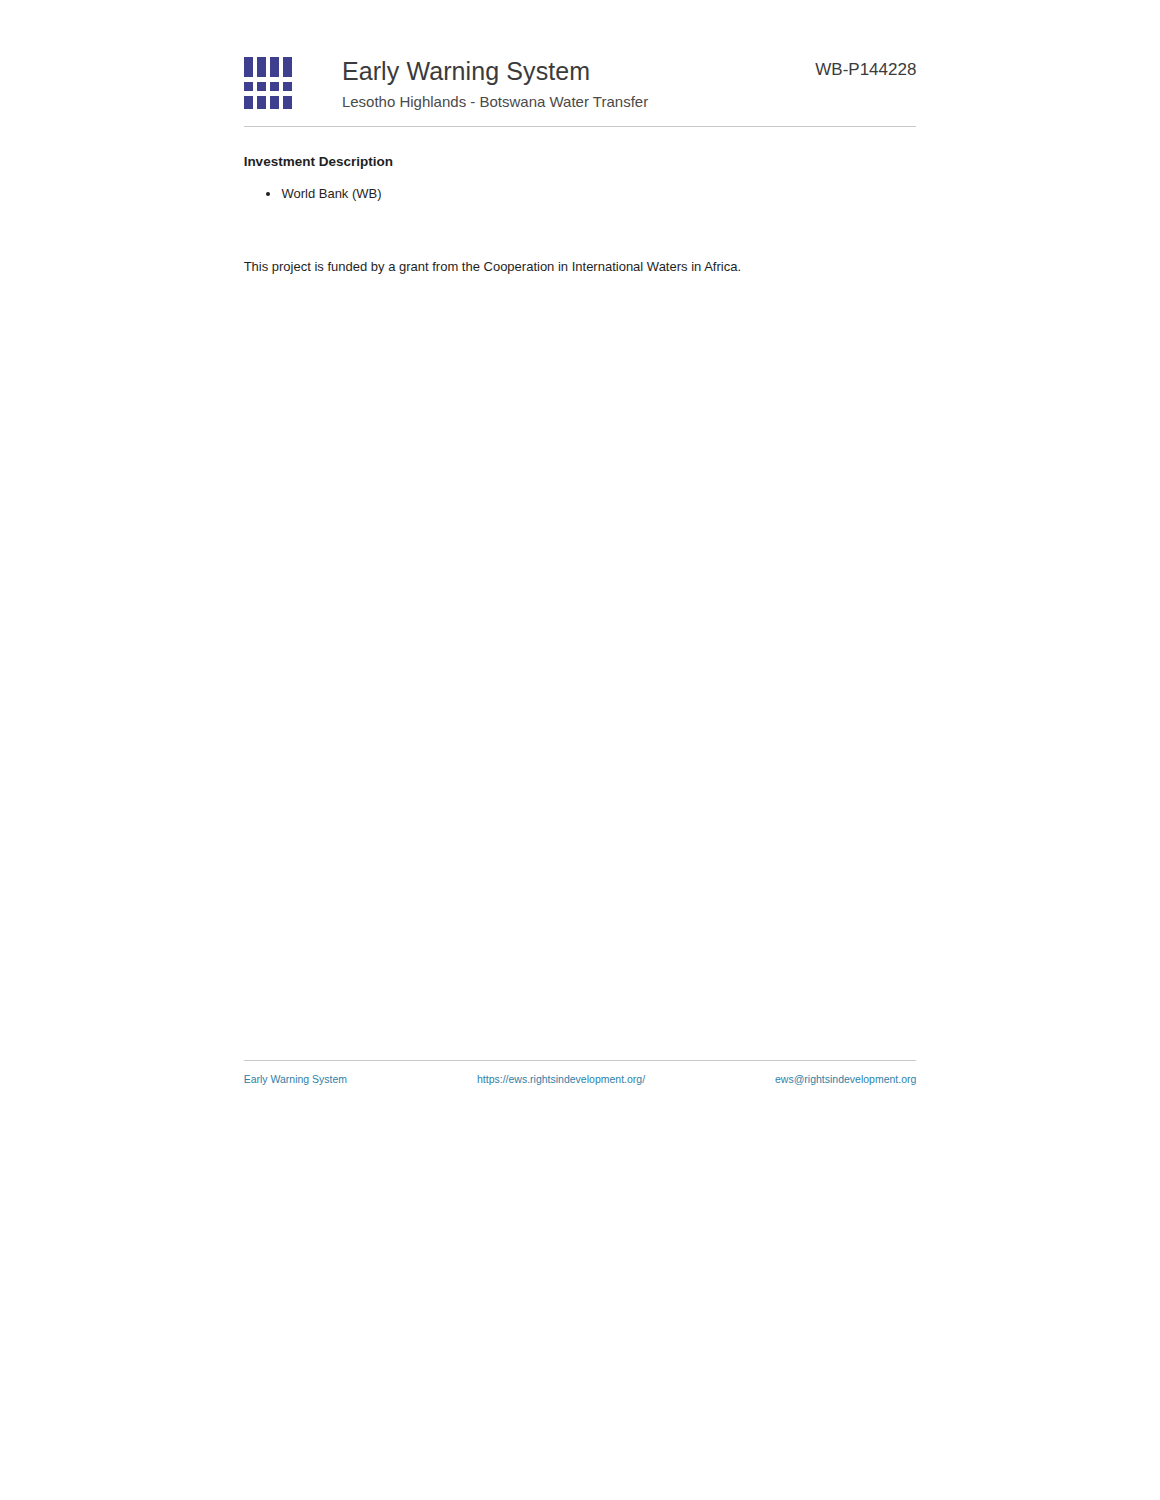Early Warning System
Lesotho Highlands - Botswana Water Transfer
WB-P144228
Investment Description
World Bank (WB)
This project is funded by a grant from the Cooperation in International Waters in Africa.
Early Warning System
https://ews.rightsindevelopment.org/
ews@rightsindevelopment.org